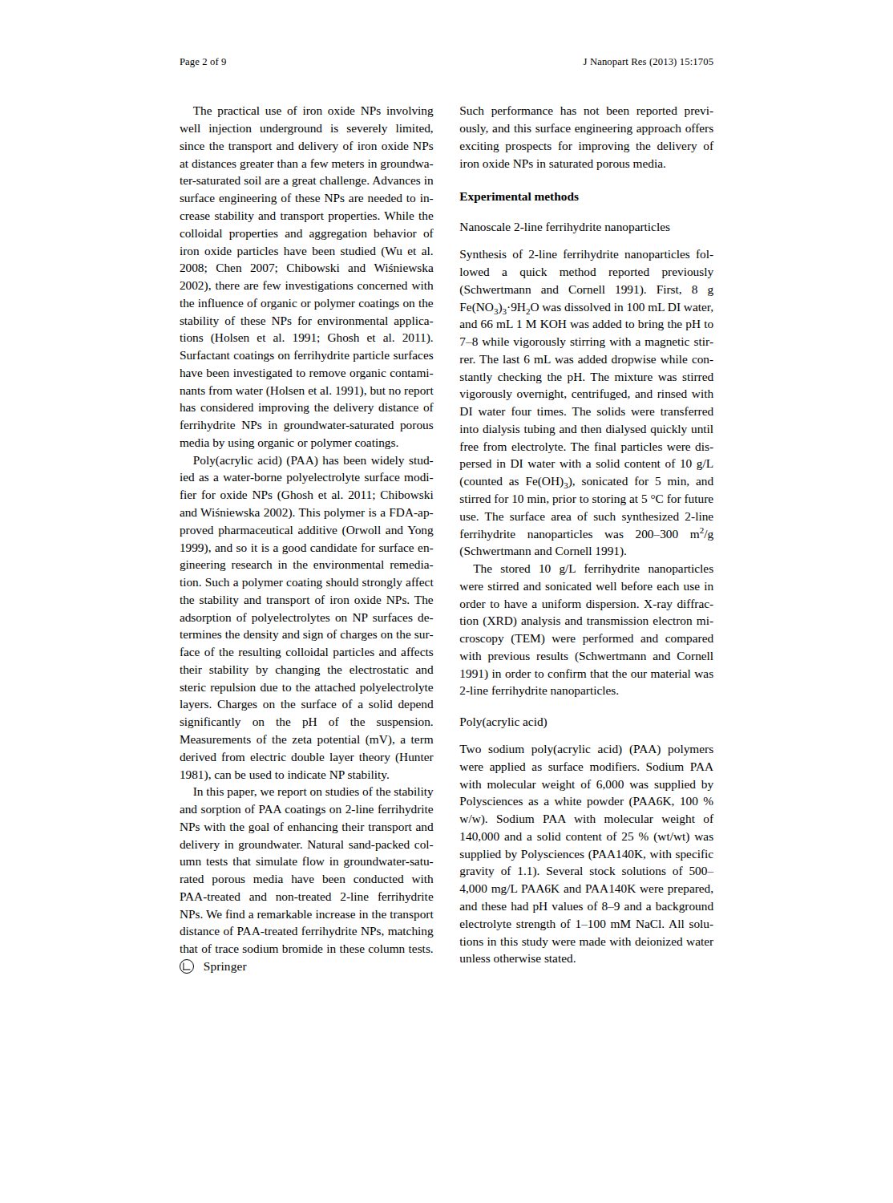Page 2 of 9
J Nanopart Res (2013) 15:1705
The practical use of iron oxide NPs involving well injection underground is severely limited, since the transport and delivery of iron oxide NPs at distances greater than a few meters in groundwater-saturated soil are a great challenge. Advances in surface engineering of these NPs are needed to increase stability and transport properties. While the colloidal properties and aggregation behavior of iron oxide particles have been studied (Wu et al. 2008; Chen 2007; Chibowski and Wiśniewska 2002), there are few investigations concerned with the influence of organic or polymer coatings on the stability of these NPs for environmental applications (Holsen et al. 1991; Ghosh et al. 2011). Surfactant coatings on ferrihydrite particle surfaces have been investigated to remove organic contaminants from water (Holsen et al. 1991), but no report has considered improving the delivery distance of ferrihydrite NPs in groundwater-saturated porous media by using organic or polymer coatings.
Poly(acrylic acid) (PAA) has been widely studied as a water-borne polyelectrolyte surface modifier for oxide NPs (Ghosh et al. 2011; Chibowski and Wiśniewska 2002). This polymer is a FDA-approved pharmaceutical additive (Orwoll and Yong 1999), and so it is a good candidate for surface engineering research in the environmental remediation. Such a polymer coating should strongly affect the stability and transport of iron oxide NPs. The adsorption of polyelectrolytes on NP surfaces determines the density and sign of charges on the surface of the resulting colloidal particles and affects their stability by changing the electrostatic and steric repulsion due to the attached polyelectrolyte layers. Charges on the surface of a solid depend significantly on the pH of the suspension. Measurements of the zeta potential (mV), a term derived from electric double layer theory (Hunter 1981), can be used to indicate NP stability.
In this paper, we report on studies of the stability and sorption of PAA coatings on 2-line ferrihydrite NPs with the goal of enhancing their transport and delivery in groundwater. Natural sand-packed column tests that simulate flow in groundwater-saturated porous media have been conducted with PAA-treated and non-treated 2-line ferrihydrite NPs. We find a remarkable increase in the transport distance of PAA-treated ferrihydrite NPs, matching that of trace sodium bromide in these column tests. Such performance has not been reported previously, and this surface engineering approach offers exciting prospects for improving the delivery of iron oxide NPs in saturated porous media.
Experimental methods
Nanoscale 2-line ferrihydrite nanoparticles
Synthesis of 2-line ferrihydrite nanoparticles followed a quick method reported previously (Schwertmann and Cornell 1991). First, 8 g Fe(NO3)3·9H2O was dissolved in 100 mL DI water, and 66 mL 1 M KOH was added to bring the pH to 7–8 while vigorously stirring with a magnetic stirrer. The last 6 mL was added dropwise while constantly checking the pH. The mixture was stirred vigorously overnight, centrifuged, and rinsed with DI water four times. The solids were transferred into dialysis tubing and then dialysed quickly until free from electrolyte. The final particles were dispersed in DI water with a solid content of 10 g/L (counted as Fe(OH)3), sonicated for 5 min, and stirred for 10 min, prior to storing at 5 °C for future use. The surface area of such synthesized 2-line ferrihydrite nanoparticles was 200–300 m2/g (Schwertmann and Cornell 1991).
The stored 10 g/L ferrihydrite nanoparticles were stirred and sonicated well before each use in order to have a uniform dispersion. X-ray diffraction (XRD) analysis and transmission electron microscopy (TEM) were performed and compared with previous results (Schwertmann and Cornell 1991) in order to confirm that the our material was 2-line ferrihydrite nanoparticles.
Poly(acrylic acid)
Two sodium poly(acrylic acid) (PAA) polymers were applied as surface modifiers. Sodium PAA with molecular weight of 6,000 was supplied by Polysciences as a white powder (PAA6K, 100 % w/w). Sodium PAA with molecular weight of 140,000 and a solid content of 25 % (wt/wt) was supplied by Polysciences (PAA140K, with specific gravity of 1.1). Several stock solutions of 500–4,000 mg/L PAA6K and PAA140K were prepared, and these had pH values of 8–9 and a background electrolyte strength of 1–100 mM NaCl. All solutions in this study were made with deionized water unless otherwise stated.
Springer